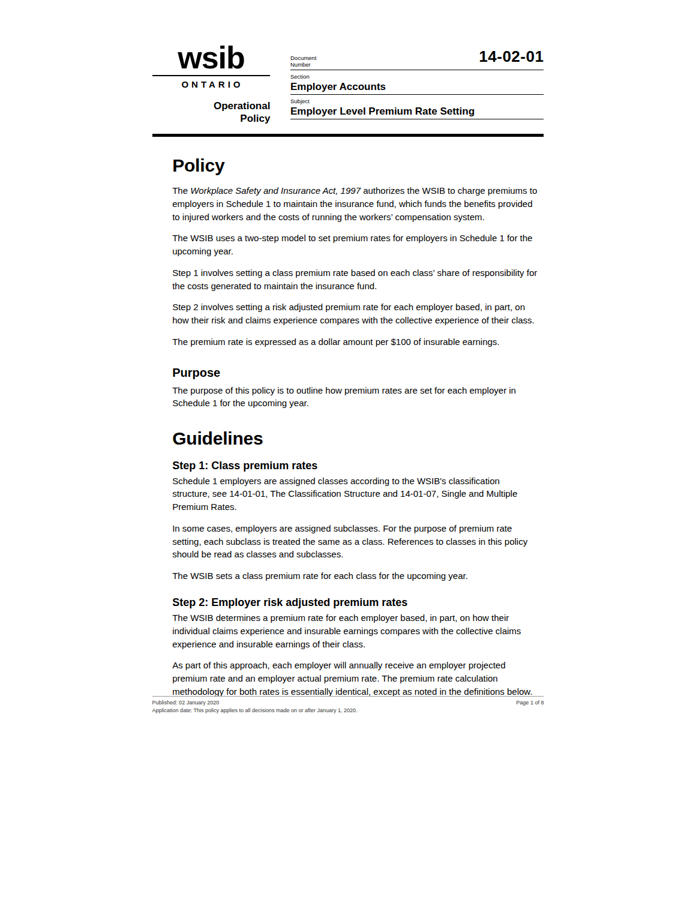wsib
ONTARIO
Operational
Policy
Document
Number
14-02-01
Section
Employer Accounts
Subject
Employer Level Premium Rate Setting
Policy
The Workplace Safety and Insurance Act, 1997 authorizes the WSIB to charge premiums to employers in Schedule 1 to maintain the insurance fund, which funds the benefits provided to injured workers and the costs of running the workers’ compensation system.
The WSIB uses a two-step model to set premium rates for employers in Schedule 1 for the upcoming year.
Step 1 involves setting a class premium rate based on each class’ share of responsibility for the costs generated to maintain the insurance fund.
Step 2 involves setting a risk adjusted premium rate for each employer based, in part, on how their risk and claims experience compares with the collective experience of their class.
The premium rate is expressed as a dollar amount per $100 of insurable earnings.
Purpose
The purpose of this policy is to outline how premium rates are set for each employer in Schedule 1 for the upcoming year.
Guidelines
Step 1: Class premium rates
Schedule 1 employers are assigned classes according to the WSIB's classification structure, see 14-01-01, The Classification Structure and 14-01-07, Single and Multiple Premium Rates.
In some cases, employers are assigned subclasses. For the purpose of premium rate setting, each subclass is treated the same as a class. References to classes in this policy should be read as classes and subclasses.
The WSIB sets a class premium rate for each class for the upcoming year.
Step 2: Employer risk adjusted premium rates
The WSIB determines a premium rate for each employer based, in part, on how their individual claims experience and insurable earnings compares with the collective claims experience and insurable earnings of their class.
As part of this approach, each employer will annually receive an employer projected premium rate and an employer actual premium rate. The premium rate calculation methodology for both rates is essentially identical, except as noted in the definitions below.
Published: 02 January 2020
Application date: This policy applies to all decisions made on or after January 1, 2020.
Page 1 of 8